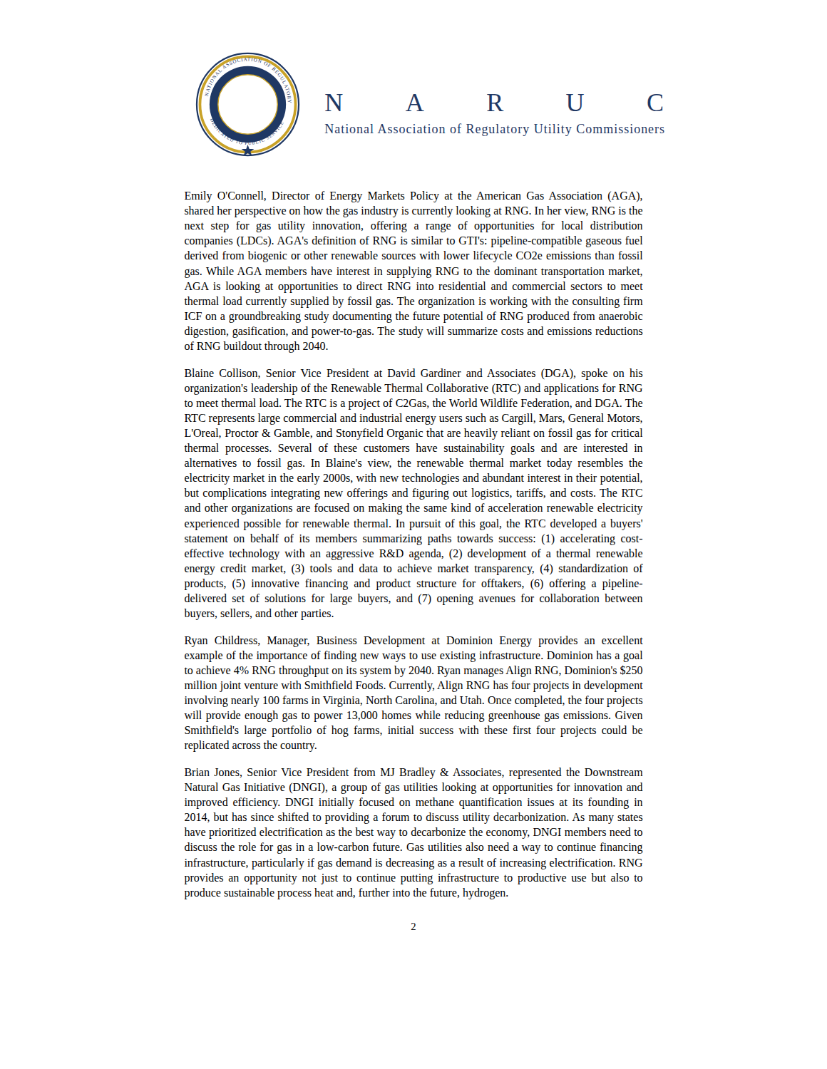NATIONAL ASSOCIATION OF REGULATORY DEDICATED TO PUBLIC SERVICE 1889
N A R U C
National Association of Regulatory Utility Commissioners
Emily O'Connell, Director of Energy Markets Policy at the American Gas Association (AGA), shared her perspective on how the gas industry is currently looking at RNG. In her view, RNG is the next step for gas utility innovation, offering a range of opportunities for local distribution companies (LDCs). AGA's definition of RNG is similar to GTI's: pipeline-compatible gaseous fuel derived from biogenic or other renewable sources with lower lifecycle CO2e emissions than fossil gas. While AGA members have interest in supplying RNG to the dominant transportation market, AGA is looking at opportunities to direct RNG into residential and commercial sectors to meet thermal load currently supplied by fossil gas. The organization is working with the consulting firm ICF on a groundbreaking study documenting the future potential of RNG produced from anaerobic digestion, gasification, and power-to-gas. The study will summarize costs and emissions reductions of RNG buildout through 2040.
Blaine Collison, Senior Vice President at David Gardiner and Associates (DGA), spoke on his organization's leadership of the Renewable Thermal Collaborative (RTC) and applications for RNG to meet thermal load. The RTC is a project of C2Gas, the World Wildlife Federation, and DGA. The RTC represents large commercial and industrial energy users such as Cargill, Mars, General Motors, L'Oreal, Proctor & Gamble, and Stonyfield Organic that are heavily reliant on fossil gas for critical thermal processes. Several of these customers have sustainability goals and are interested in alternatives to fossil gas. In Blaine's view, the renewable thermal market today resembles the electricity market in the early 2000s, with new technologies and abundant interest in their potential, but complications integrating new offerings and figuring out logistics, tariffs, and costs. The RTC and other organizations are focused on making the same kind of acceleration renewable electricity experienced possible for renewable thermal. In pursuit of this goal, the RTC developed a buyers' statement on behalf of its members summarizing paths towards success: (1) accelerating cost-effective technology with an aggressive R&D agenda, (2) development of a thermal renewable energy credit market, (3) tools and data to achieve market transparency, (4) standardization of products, (5) innovative financing and product structure for offtakers, (6) offering a pipeline-delivered set of solutions for large buyers, and (7) opening avenues for collaboration between buyers, sellers, and other parties.
Ryan Childress, Manager, Business Development at Dominion Energy provides an excellent example of the importance of finding new ways to use existing infrastructure. Dominion has a goal to achieve 4% RNG throughput on its system by 2040. Ryan manages Align RNG, Dominion's $250 million joint venture with Smithfield Foods. Currently, Align RNG has four projects in development involving nearly 100 farms in Virginia, North Carolina, and Utah. Once completed, the four projects will provide enough gas to power 13,000 homes while reducing greenhouse gas emissions. Given Smithfield's large portfolio of hog farms, initial success with these first four projects could be replicated across the country.
Brian Jones, Senior Vice President from MJ Bradley & Associates, represented the Downstream Natural Gas Initiative (DNGI), a group of gas utilities looking at opportunities for innovation and improved efficiency. DNGI initially focused on methane quantification issues at its founding in 2014, but has since shifted to providing a forum to discuss utility decarbonization. As many states have prioritized electrification as the best way to decarbonize the economy, DNGI members need to discuss the role for gas in a low-carbon future. Gas utilities also need a way to continue financing infrastructure, particularly if gas demand is decreasing as a result of increasing electrification. RNG provides an opportunity not just to continue putting infrastructure to productive use but also to produce sustainable process heat and, further into the future, hydrogen.
2